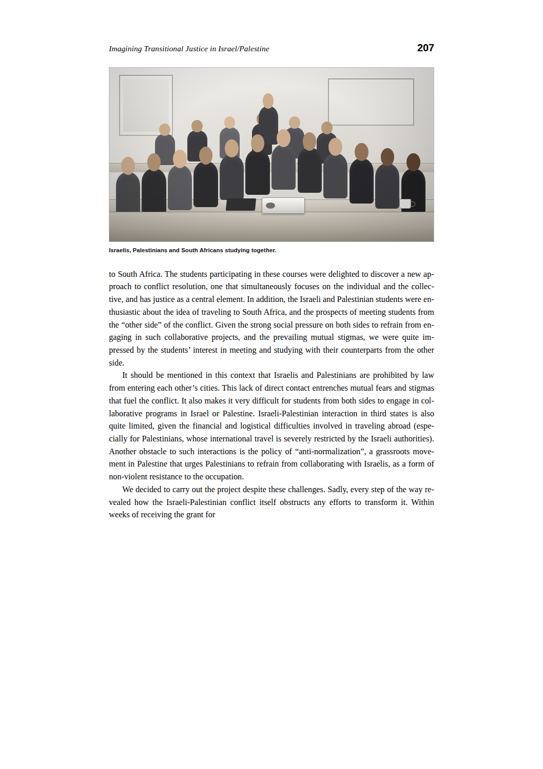Imagining Transitional Justice in Israel/Palestine 207
Israelis, Palestinians and South Africans studying together.
to South Africa. The students participating in these courses were delighted to discover a new approach to conflict resolution, one that simultaneously focuses on the individual and the collective, and has justice as a central element. In addition, the Israeli and Palestinian students were enthusiastic about the idea of traveling to South Africa, and the prospects of meeting students from the “other side” of the conflict. Given the strong social pressure on both sides to refrain from engaging in such collaborative projects, and the prevailing mutual stigmas, we were quite impressed by the students’ interest in meeting and studying with their counterparts from the other side.
It should be mentioned in this context that Israelis and Palestinians are prohibited by law from entering each other’s cities. This lack of direct contact entrenches mutual fears and stigmas that fuel the conflict. It also makes it very difficult for students from both sides to engage in collaborative programs in Israel or Palestine. Israeli-Palestinian interaction in third states is also quite limited, given the financial and logistical difficulties involved in traveling abroad (especially for Palestinians, whose international travel is severely restricted by the Israeli authorities). Another obstacle to such interactions is the policy of “anti-normalization”, a grassroots movement in Palestine that urges Palestinians to refrain from collaborating with Israelis, as a form of non-violent resistance to the occupation.
We decided to carry out the project despite these challenges. Sadly, every step of the way revealed how the Israeli-Palestinian conflict itself obstructs any efforts to transform it. Within weeks of receiving the grant for